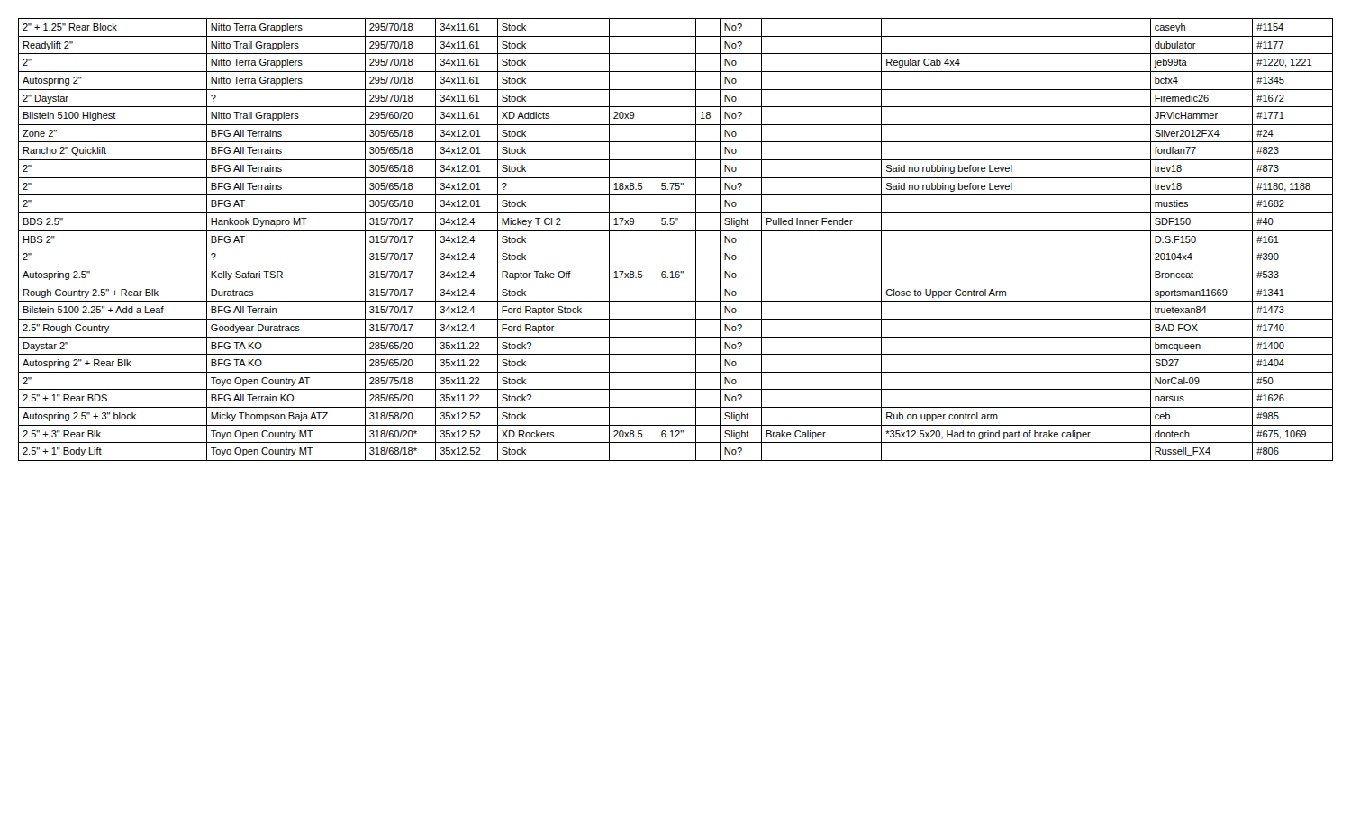| 2" + 1.25" Rear Block | Nitto Terra Grapplers | 295/70/18 | 34x11.61 | Stock | | | | No? | | | caseyh | #1154 |
| Readylift 2" | Nitto Trail Grapplers | 295/70/18 | 34x11.61 | Stock | | | | No? | | | dubulator | #1177 |
| 2" | Nitto Terra Grapplers | 295/70/18 | 34x11.61 | Stock | | | | No | | Regular Cab 4x4 | jeb99ta | #1220, 1221 |
| Autospring 2" | Nitto Terra Grapplers | 295/70/18 | 34x11.61 | Stock | | | | No | | | bcfx4 | #1345 |
| 2" Daystar | ? | 295/70/18 | 34x11.61 | Stock | | | | No | | | Firemedic26 | #1672 |
| Bilstein 5100 Highest | Nitto Trail Grapplers | 295/60/20 | 34x11.61 | XD Addicts | 20x9 | | 18 | No? | | | JRVicHammer | #1771 |
| Zone 2" | BFG All Terrains | 305/65/18 | 34x12.01 | Stock | | | | No | | | Silver2012FX4 | #24 |
| Rancho 2" Quicklift | BFG All Terrains | 305/65/18 | 34x12.01 | Stock | | | | No | | | fordfan77 | #823 |
| 2" | BFG All Terrains | 305/65/18 | 34x12.01 | Stock | | | | No | | Said no rubbing before Level | trev18 | #873 |
| 2" | BFG All Terrains | 305/65/18 | 34x12.01 | ? | 18x8.5 | 5.75" | | No? | | Said no rubbing before Level | trev18 | #1180, 1188 |
| 2" | BFG AT | 305/65/18 | 34x12.01 | Stock | | | | No | | | musties | #1682 |
| BDS 2.5" | Hankook Dynapro MT | 315/70/17 | 34x12.4 | Mickey T Cl 2 | 17x9 | 5.5" | | Slight | Pulled Inner Fender | | SDF150 | #40 |
| HBS 2" | BFG AT | 315/70/17 | 34x12.4 | Stock | | | | No | | | D.S.F150 | #161 |
| 2" | ? | 315/70/17 | 34x12.4 | Stock | | | | No | | | 20104x4 | #390 |
| Autospring 2.5" | Kelly Safari TSR | 315/70/17 | 34x12.4 | Raptor Take Off | 17x8.5 | 6.16" | | No | | | Bronccat | #533 |
| Rough Country 2.5" + Rear Blk | Duratracs | 315/70/17 | 34x12.4 | Stock | | | | No | | Close to Upper Control Arm | sportsman11669 | #1341 |
| Bilstein 5100 2.25" + Add a Leaf | BFG All Terrain | 315/70/17 | 34x12.4 | Ford Raptor Stock | | | | No | | | truetexan84 | #1473 |
| 2.5" Rough Country | Goodyear Duratracs | 315/70/17 | 34x12.4 | Ford Raptor | | | | No? | | | BAD FOX | #1740 |
| Daystar 2" | BFG TA KO | 285/65/20 | 35x11.22 | Stock? | | | | No? | | | bmcqueen | #1400 |
| Autospring 2" + Rear Blk | BFG TA KO | 285/65/20 | 35x11.22 | Stock | | | | No | | | SD27 | #1404 |
| 2" | Toyo Open Country AT | 285/75/18 | 35x11.22 | Stock | | | | No | | | NorCal-09 | #50 |
| 2.5" + 1" Rear BDS | BFG All Terrain KO | 285/65/20 | 35x11.22 | Stock? | | | | No? | | | narsus | #1626 |
| Autospring 2.5" + 3" block | Micky Thompson Baja ATZ | 318/58/20 | 35x12.52 | Stock | | | | Slight | | Rub on upper control arm | ceb | #985 |
| 2.5" + 3" Rear Blk | Toyo Open Country MT | 318/60/20* | 35x12.52 | XD Rockers | 20x8.5 | 6.12" | | Slight | Brake Caliper | *35x12.5x20, Had to grind part of brake caliper | dootech | #675, 1069 |
| 2.5" + 1" Body Lift | Toyo Open Country MT | 318/68/18* | 35x12.52 | Stock | | | | No? | | | Russell_FX4 | #806 |